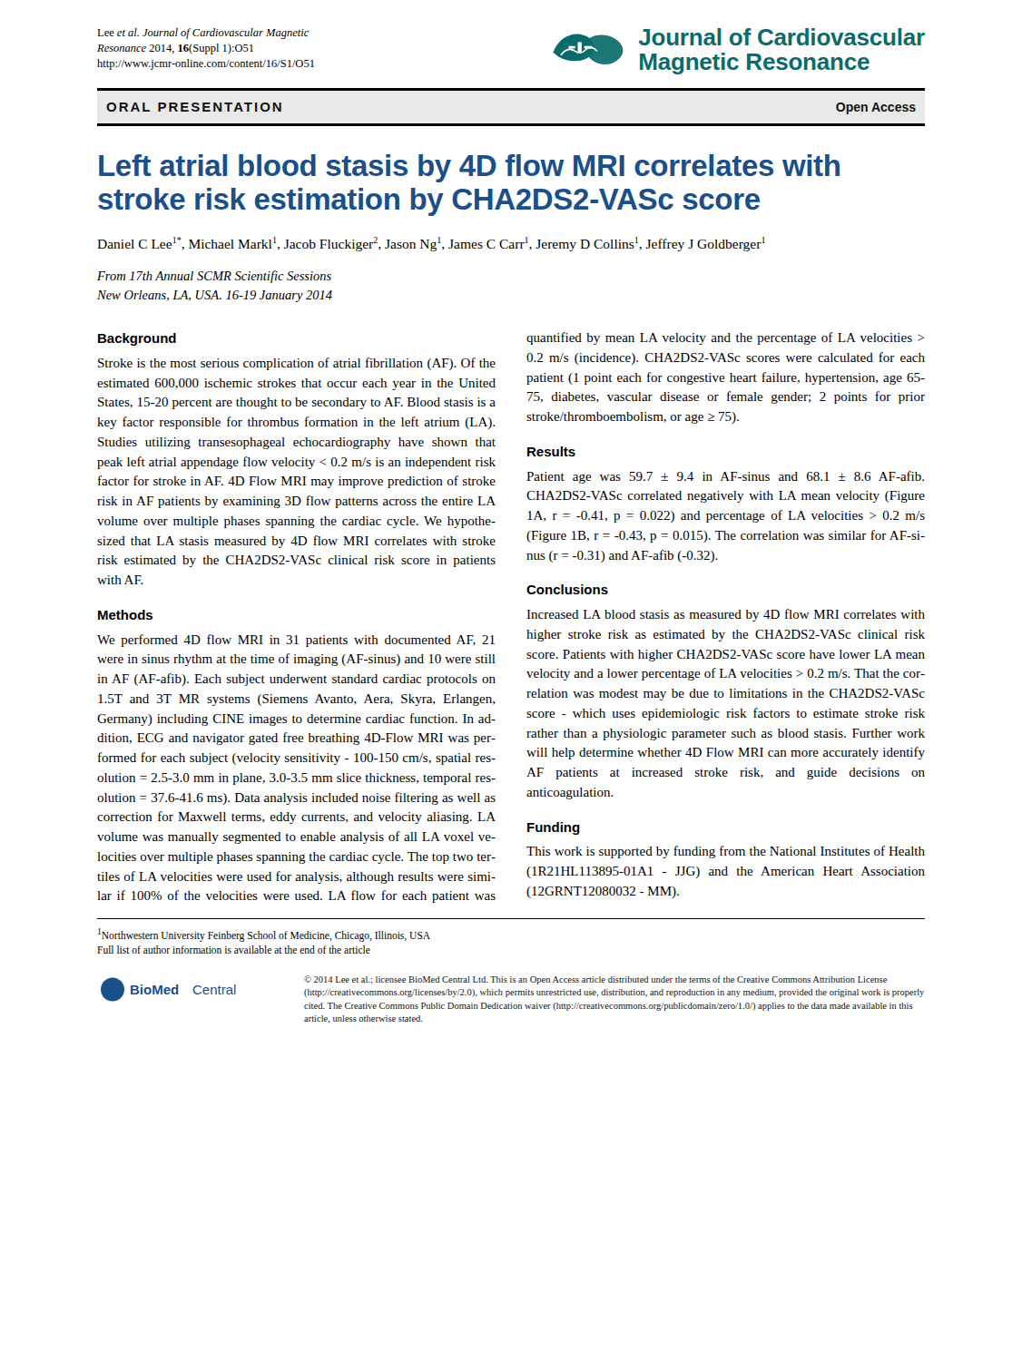Lee et al. Journal of Cardiovascular Magnetic
Resonance 2014, 16(Suppl 1):O51
http://www.jcmr-online.com/content/16/S1/O51
Journal of Cardiovascular Magnetic Resonance
ORAL PRESENTATION
Open Access
Left atrial blood stasis by 4D flow MRI correlates with stroke risk estimation by CHA2DS2-VASc score
Daniel C Lee1*, Michael Markl1, Jacob Fluckiger2, Jason Ng1, James C Carr1, Jeremy D Collins1, Jeffrey J Goldberger1
From 17th Annual SCMR Scientific Sessions
New Orleans, LA, USA. 16-19 January 2014
Background
Stroke is the most serious complication of atrial fibrillation (AF). Of the estimated 600,000 ischemic strokes that occur each year in the United States, 15-20 percent are thought to be secondary to AF. Blood stasis is a key factor responsible for thrombus formation in the left atrium (LA). Studies utilizing transesophageal echocardiography have shown that peak left atrial appendage flow velocity < 0.2 m/s is an independent risk factor for stroke in AF. 4D Flow MRI may improve prediction of stroke risk in AF patients by examining 3D flow patterns across the entire LA volume over multiple phases spanning the cardiac cycle. We hypothesized that LA stasis measured by 4D flow MRI correlates with stroke risk estimated by the CHA2DS2-VASc clinical risk score in patients with AF.
Methods
We performed 4D flow MRI in 31 patients with documented AF, 21 were in sinus rhythm at the time of imaging (AF-sinus) and 10 were still in AF (AF-afib). Each subject underwent standard cardiac protocols on 1.5T and 3T MR systems (Siemens Avanto, Aera, Skyra, Erlangen, Germany) including CINE images to determine cardiac function. In addition, ECG and navigator gated free breathing 4D-Flow MRI was performed for each subject (velocity sensitivity - 100-150 cm/s, spatial resolution = 2.5-3.0 mm in plane, 3.0-3.5 mm slice thickness, temporal resolution = 37.6-41.6 ms). Data analysis included noise filtering as well as correction for Maxwell terms, eddy currents, and velocity aliasing. LA volume was manually segmented to enable analysis of all LA voxel velocities over multiple phases spanning the cardiac cycle. The top two tertiles of LA velocities were used for analysis, although results were similar if 100% of the velocities were used. LA flow for each patient was quantified by mean LA velocity and the percentage of LA velocities > 0.2 m/s (incidence). CHA2DS2-VASc scores were calculated for each patient (1 point each for congestive heart failure, hypertension, age 65-75, diabetes, vascular disease or female gender; 2 points for prior stroke/thromboembolism, or age ≥ 75).
Results
Patient age was 59.7 ± 9.4 in AF-sinus and 68.1 ± 8.6 AF-afib. CHA2DS2-VASc correlated negatively with LA mean velocity (Figure 1A, r = -0.41, p = 0.022) and percentage of LA velocities > 0.2 m/s (Figure 1B, r = -0.43, p = 0.015). The correlation was similar for AF-sinus (r = -0.31) and AF-afib (-0.32).
Conclusions
Increased LA blood stasis as measured by 4D flow MRI correlates with higher stroke risk as estimated by the CHA2DS2-VASc clinical risk score. Patients with higher CHA2DS2-VASc score have lower LA mean velocity and a lower percentage of LA velocities > 0.2 m/s. That the correlation was modest may be due to limitations in the CHA2DS2-VASc score - which uses epidemiologic risk factors to estimate stroke risk rather than a physiologic parameter such as blood stasis. Further work will help determine whether 4D Flow MRI can more accurately identify AF patients at increased stroke risk, and guide decisions on anticoagulation.
Funding
This work is supported by funding from the National Institutes of Health (1R21HL113895-01A1 - JJG) and the American Heart Association (12GRNT12080032 - MM).
1Northwestern University Feinberg School of Medicine, Chicago, Illinois, USA
Full list of author information is available at the end of the article
BioMed Central
© 2014 Lee et al.; licensee BioMed Central Ltd. This is an Open Access article distributed under the terms of the Creative Commons Attribution License (http://creativecommons.org/licenses/by/2.0), which permits unrestricted use, distribution, and reproduction in any medium, provided the original work is properly cited. The Creative Commons Public Domain Dedication waiver (http://creativecommons.org/publicdomain/zero/1.0/) applies to the data made available in this article, unless otherwise stated.